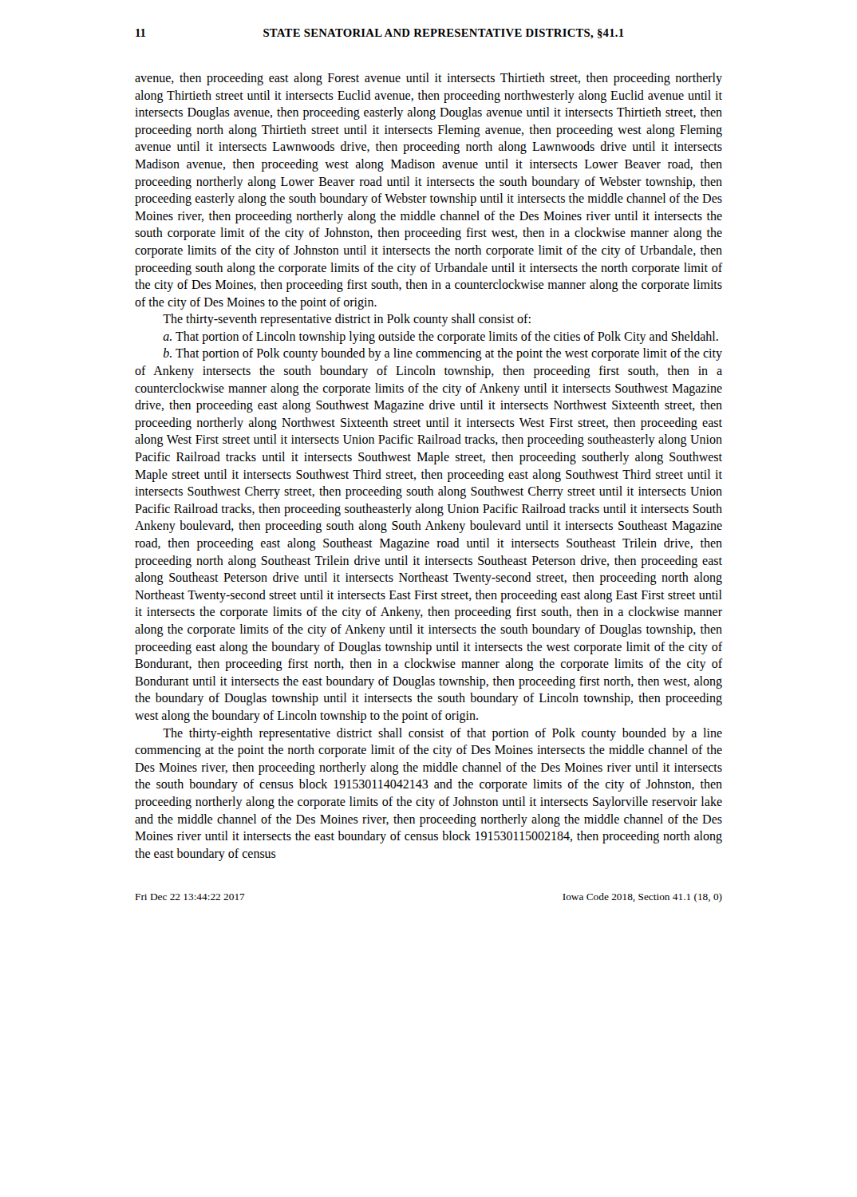11 STATE SENATORIAL AND REPRESENTATIVE DISTRICTS, §41.1
avenue, then proceeding east along Forest avenue until it intersects Thirtieth street, then proceeding northerly along Thirtieth street until it intersects Euclid avenue, then proceeding northwesterly along Euclid avenue until it intersects Douglas avenue, then proceeding easterly along Douglas avenue until it intersects Thirtieth street, then proceeding north along Thirtieth street until it intersects Fleming avenue, then proceeding west along Fleming avenue until it intersects Lawnwoods drive, then proceeding north along Lawnwoods drive until it intersects Madison avenue, then proceeding west along Madison avenue until it intersects Lower Beaver road, then proceeding northerly along Lower Beaver road until it intersects the south boundary of Webster township, then proceeding easterly along the south boundary of Webster township until it intersects the middle channel of the Des Moines river, then proceeding northerly along the middle channel of the Des Moines river until it intersects the south corporate limit of the city of Johnston, then proceeding first west, then in a clockwise manner along the corporate limits of the city of Johnston until it intersects the north corporate limit of the city of Urbandale, then proceeding south along the corporate limits of the city of Urbandale until it intersects the north corporate limit of the city of Des Moines, then proceeding first south, then in a counterclockwise manner along the corporate limits of the city of Des Moines to the point of origin.
The thirty-seventh representative district in Polk county shall consist of:
a. That portion of Lincoln township lying outside the corporate limits of the cities of Polk City and Sheldahl.
b. That portion of Polk county bounded by a line commencing at the point the west corporate limit of the city of Ankeny intersects the south boundary of Lincoln township, then proceeding first south, then in a counterclockwise manner along the corporate limits of the city of Ankeny until it intersects Southwest Magazine drive, then proceeding east along Southwest Magazine drive until it intersects Northwest Sixteenth street, then proceeding northerly along Northwest Sixteenth street until it intersects West First street, then proceeding east along West First street until it intersects Union Pacific Railroad tracks, then proceeding southeasterly along Union Pacific Railroad tracks until it intersects Southwest Maple street, then proceeding southerly along Southwest Maple street until it intersects Southwest Third street, then proceeding east along Southwest Third street until it intersects Southwest Cherry street, then proceeding south along Southwest Cherry street until it intersects Union Pacific Railroad tracks, then proceeding southeasterly along Union Pacific Railroad tracks until it intersects South Ankeny boulevard, then proceeding south along South Ankeny boulevard until it intersects Southeast Magazine road, then proceeding east along Southeast Magazine road until it intersects Southeast Trilein drive, then proceeding north along Southeast Trilein drive until it intersects Southeast Peterson drive, then proceeding east along Southeast Peterson drive until it intersects Northeast Twenty-second street, then proceeding north along Northeast Twenty-second street until it intersects East First street, then proceeding east along East First street until it intersects the corporate limits of the city of Ankeny, then proceeding first south, then in a clockwise manner along the corporate limits of the city of Ankeny until it intersects the south boundary of Douglas township, then proceeding east along the boundary of Douglas township until it intersects the west corporate limit of the city of Bondurant, then proceeding first north, then in a clockwise manner along the corporate limits of the city of Bondurant until it intersects the east boundary of Douglas township, then proceeding first north, then west, along the boundary of Douglas township until it intersects the south boundary of Lincoln township, then proceeding west along the boundary of Lincoln township to the point of origin.
The thirty-eighth representative district shall consist of that portion of Polk county bounded by a line commencing at the point the north corporate limit of the city of Des Moines intersects the middle channel of the Des Moines river, then proceeding northerly along the middle channel of the Des Moines river until it intersects the south boundary of census block 191530114042143 and the corporate limits of the city of Johnston, then proceeding northerly along the corporate limits of the city of Johnston until it intersects Saylorville reservoir lake and the middle channel of the Des Moines river, then proceeding northerly along the middle channel of the Des Moines river until it intersects the east boundary of census block 191530115002184, then proceeding north along the east boundary of census
Fri Dec 22 13:44:22 2017 Iowa Code 2018, Section 41.1 (18, 0)